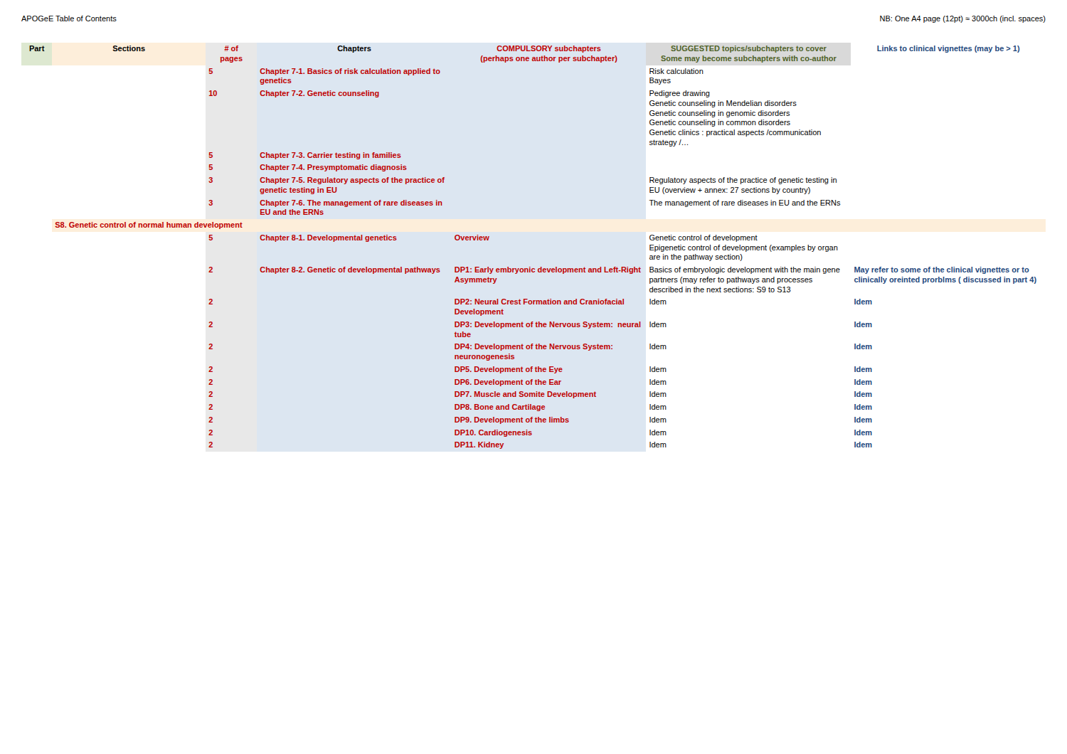APOGeE Table of Contents
NB: One A4 page (12pt) ≈ 3000ch (incl. spaces)
| Part | Sections | # of pages | Chapters | COMPULSORY subchapters (perhaps one author per subchapter) | SUGGESTED topics/subchapters to cover Some may become subchapters with co-author | Links to clinical vignettes (may be > 1) |
| --- | --- | --- | --- | --- | --- | --- |
| | | 5 | Chapter 7-1. Basics of risk calculation applied to genetics | | Risk calculation Bayes | |
| | | 10 | Chapter 7-2. Genetic counseling | | Pedigree drawing Genetic counseling in Mendelian disorders Genetic counseling in genomic disorders Genetic counseling in common disorders Genetic clinics : practical aspects /communication strategy /… | |
| | | 5 | Chapter 7-3. Carrier testing in families | | | |
| | | 5 | Chapter 7-4. Presymptomatic diagnosis | | | |
| | | 3 | Chapter 7-5. Regulatory aspects of the practice of genetic testing in EU | | Regulatory aspects of the practice of genetic testing in EU (overview + annex: 27 sections by country) | |
| | | 3 | Chapter 7-6. The management of rare diseases in EU and the ERNs | | The management of rare diseases in EU and the ERNs | |
| | S8. Genetic control of normal human development |
| | | 5 | Chapter 8-1. Developmental genetics | Overview | Genetic control of development Epigenetic control of development (examples by organ are in the pathway section) | |
| | | 2 | Chapter 8-2. Genetic of developmental pathways | DP1: Early embryonic development and Left-Right Asymmetry | Basics of embryologic development with the main gene partners (may refer to pathways and processes described in the next sections: S9 to S13 | May refer to some of the clinical vignettes or to clinically oreinted prorblms ( discussed in part 4) |
| | | 2 | | DP2: Neural Crest Formation and Craniofacial Development | Idem | Idem |
| | | 2 | | DP3: Development of the Nervous System: neural tube | Idem | Idem |
| | | 2 | | DP4: Development of the Nervous System: neuronogenesis | Idem | Idem |
| | | 2 | | DP5. Development of the Eye | Idem | Idem |
| | | 2 | | DP6. Development of the Ear | Idem | Idem |
| | | 2 | | DP7. Muscle and Somite Development | Idem | Idem |
| | | 2 | | DP8. Bone and Cartilage | Idem | Idem |
| | | 2 | | DP9. Development of the limbs | Idem | Idem |
| | | 2 | | DP10. Cardiogenesis | Idem | Idem |
| | | 2 | | DP11. Kidney | Idem | Idem |